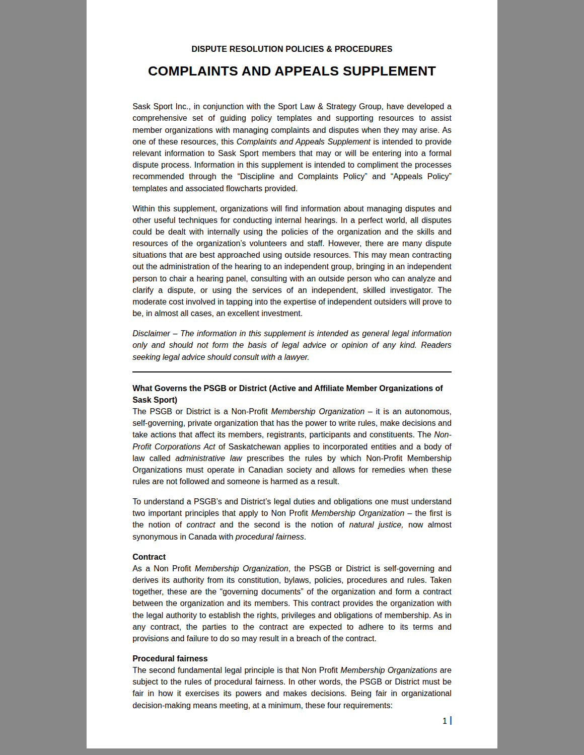DISPUTE RESOLUTION POLICIES & PROCEDURES
COMPLAINTS AND APPEALS SUPPLEMENT
Sask Sport Inc., in conjunction with the Sport Law & Strategy Group, have developed a comprehensive set of guiding policy templates and supporting resources to assist member organizations with managing complaints and disputes when they may arise. As one of these resources, this Complaints and Appeals Supplement is intended to provide relevant information to Sask Sport members that may or will be entering into a formal dispute process. Information in this supplement is intended to compliment the processes recommended through the “Discipline and Complaints Policy” and “Appeals Policy” templates and associated flowcharts provided.
Within this supplement, organizations will find information about managing disputes and other useful techniques for conducting internal hearings. In a perfect world, all disputes could be dealt with internally using the policies of the organization and the skills and resources of the organization’s volunteers and staff. However, there are many dispute situations that are best approached using outside resources. This may mean contracting out the administration of the hearing to an independent group, bringing in an independent person to chair a hearing panel, consulting with an outside person who can analyze and clarify a dispute, or using the services of an independent, skilled investigator. The moderate cost involved in tapping into the expertise of independent outsiders will prove to be, in almost all cases, an excellent investment.
Disclaimer – The information in this supplement is intended as general legal information only and should not form the basis of legal advice or opinion of any kind. Readers seeking legal advice should consult with a lawyer.
What Governs the PSGB or District (Active and Affiliate Member Organizations of Sask Sport)
The PSGB or District is a Non-Profit Membership Organization – it is an autonomous, self-governing, private organization that has the power to write rules, make decisions and take actions that affect its members, registrants, participants and constituents. The Non-Profit Corporations Act of Saskatchewan applies to incorporated entities and a body of law called administrative law prescribes the rules by which Non-Profit Membership Organizations must operate in Canadian society and allows for remedies when these rules are not followed and someone is harmed as a result.
To understand a PSGB’s and District’s legal duties and obligations one must understand two important principles that apply to Non Profit Membership Organization – the first is the notion of contract and the second is the notion of natural justice, now almost synonymous in Canada with procedural fairness.
Contract
As a Non Profit Membership Organization, the PSGB or District is self-governing and derives its authority from its constitution, bylaws, policies, procedures and rules. Taken together, these are the “governing documents” of the organization and form a contract between the organization and its members. This contract provides the organization with the legal authority to establish the rights, privileges and obligations of membership. As in any contract, the parties to the contract are expected to adhere to its terms and provisions and failure to do so may result in a breach of the contract.
Procedural fairness
The second fundamental legal principle is that Non Profit Membership Organizations are subject to the rules of procedural fairness. In other words, the PSGB or District must be fair in how it exercises its powers and makes decisions. Being fair in organizational decision-making means meeting, at a minimum, these four requirements:
1